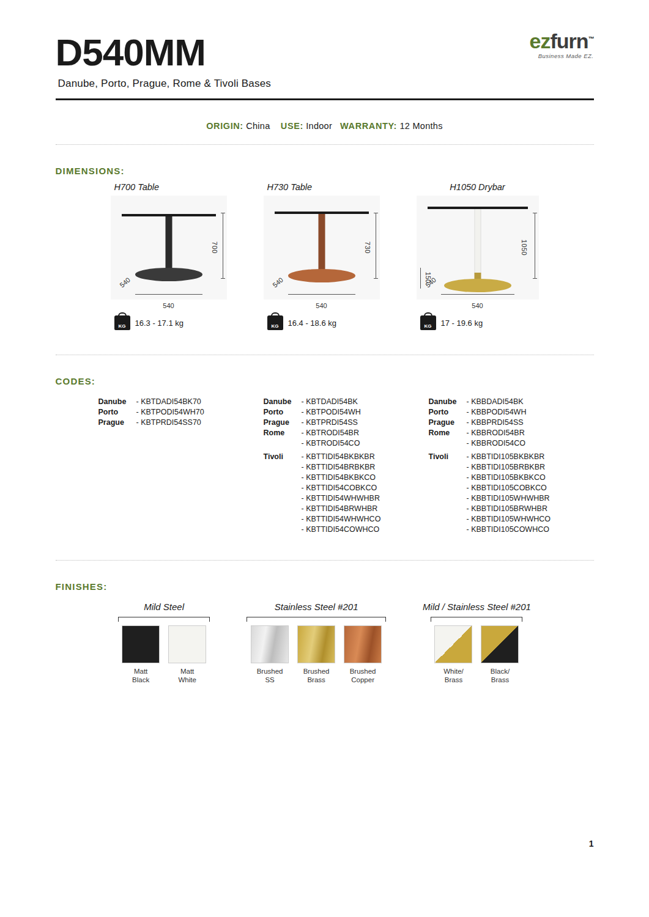D540MM
Danube, Porto, Prague, Rome & Tivoli Bases
ez furn™
Business Made EZ.
ORIGIN: China USE: Indoor WARRANTY: 12 Months
DIMENSIONS:
H700 Table
700
540
540
KG
16.3 - 17.1 kg
H730 Table
730
540
540
KG
16.4 - 18.6 kg
H1050 Drybar
1050
150
540
540
KG
17 - 19.6 kg
CODES:
Danube- KBTDADI54BK70
Porto- KBTPODI54WH70
Prague- KBTPRDI54SS70
Danube- KBTDADI54BK
Porto- KBTPODI54WH
Prague- KBTPRDI54SS
Rome- KBTRODI54BR
- KBTRODI54CO
Tivoli- KBTTIDI54BKBKBR
- KBTTIDI54BRBKBR
- KBTTIDI54BKBKCO
- KBTTIDI54COBKCO
- KBTTIDI54WHWHBR
- KBTTIDI54BRWHBR
- KBTTIDI54WHWHCO
- KBTTIDI54COWHCO
Danube- KBBDADI54BK
Porto- KBBPODI54WH
Prague- KBBPRDI54SS
Rome- KBBRODI54BR
- KBBRODI54CO
Tivoli- KBBTIDI105BKBKBR
- KBBTIDI105BRBKBR
- KBBTIDI105BKBKCO
- KBBTIDI105COBKCO
- KBBTIDI105WHWHBR
- KBBTIDI105BRWHBR
- KBBTIDI105WHWHCO
- KBBTIDI105COWHCO
FINISHES:
Mild Steel
Matt
Black
Matt
White
Stainless Steel #201
Brushed
SS
Brushed
Brass
Brushed
Copper
Mild / Stainless Steel #201
White/
Brass
Black/
Brass
1